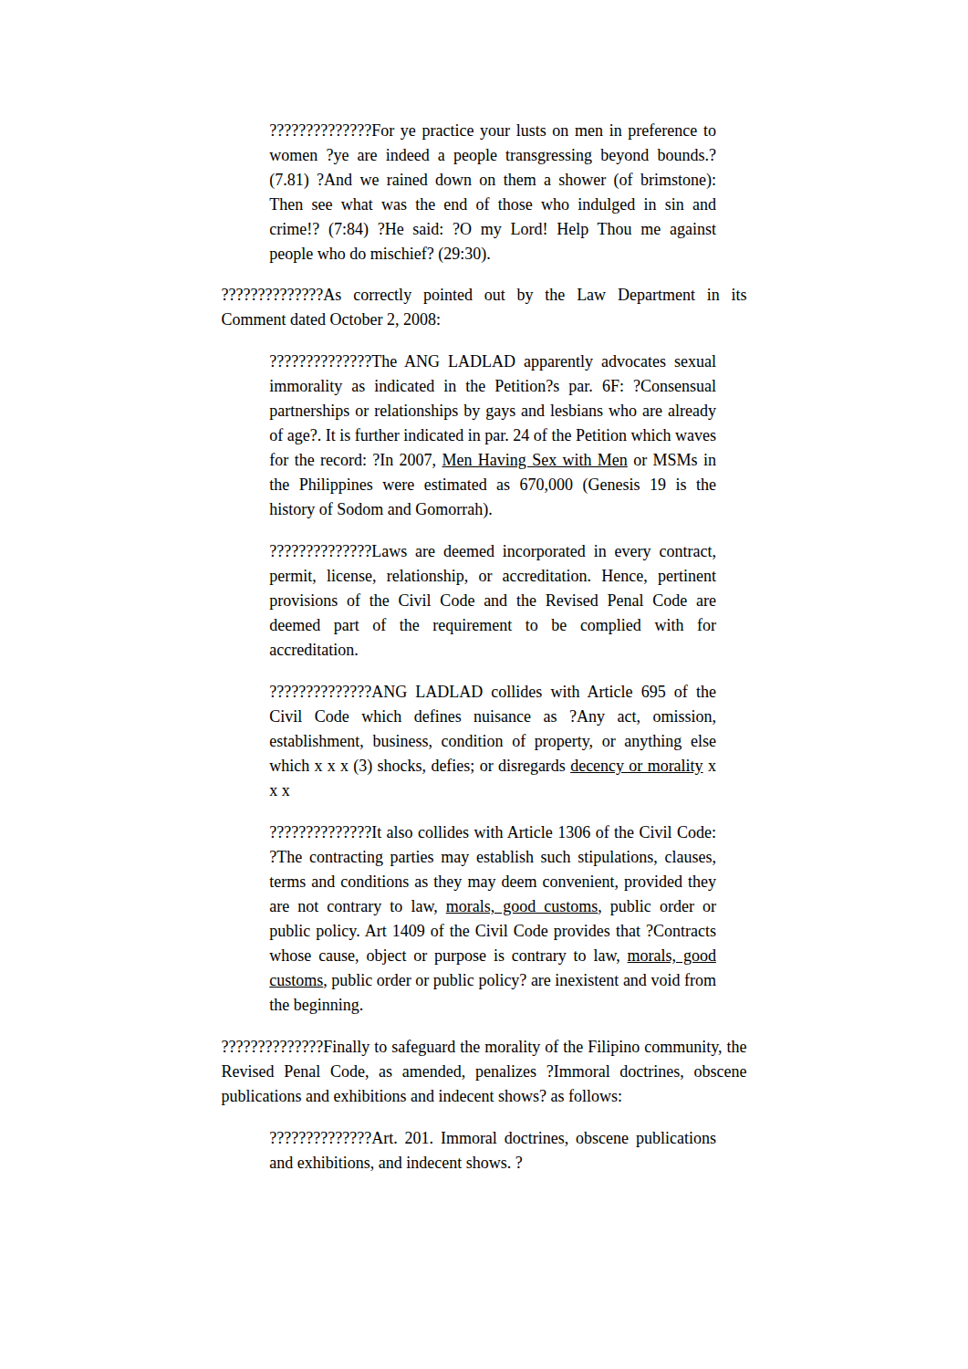??????????????For ye practice your lusts on men in preference to women ?ye are indeed a people transgressing beyond bounds.? (7.81) ?And we rained down on them a shower (of brimstone): Then see what was the end of those who indulged in sin and crime!? (7:84) ?He said: ?O my Lord! Help Thou me against people who do mischief? (29:30).
??????????????As correctly pointed out by the Law Department in its Comment dated October 2, 2008:
??????????????The ANG LADLAD apparently advocates sexual immorality as indicated in the Petition?s par. 6F: ?Consensual partnerships or relationships by gays and lesbians who are already of age?. It is further indicated in par. 24 of the Petition which waves for the record: ?In 2007, Men Having Sex with Men or MSMs in the Philippines were estimated as 670,000 (Genesis 19 is the history of Sodom and Gomorrah).
??????????????Laws are deemed incorporated in every contract, permit, license, relationship, or accreditation. Hence, pertinent provisions of the Civil Code and the Revised Penal Code are deemed part of the requirement to be complied with for accreditation.
??????????????ANG LADLAD collides with Article 695 of the Civil Code which defines nuisance as ?Any act, omission, establishment, business, condition of property, or anything else which x x x (3) shocks, defies; or disregards decency or morality x x x
??????????????It also collides with Article 1306 of the Civil Code: ?The contracting parties may establish such stipulations, clauses, terms and conditions as they may deem convenient, provided they are not contrary to law, morals, good customs, public order or public policy. Art 1409 of the Civil Code provides that ?Contracts whose cause, object or purpose is contrary to law, morals, good customs, public order or public policy? are inexistent and void from the beginning.
??????????????Finally to safeguard the morality of the Filipino community, the Revised Penal Code, as amended, penalizes ?Immoral doctrines, obscene publications and exhibitions and indecent shows? as follows:
??????????????Art. 201. Immoral doctrines, obscene publications and exhibitions, and indecent shows. ?